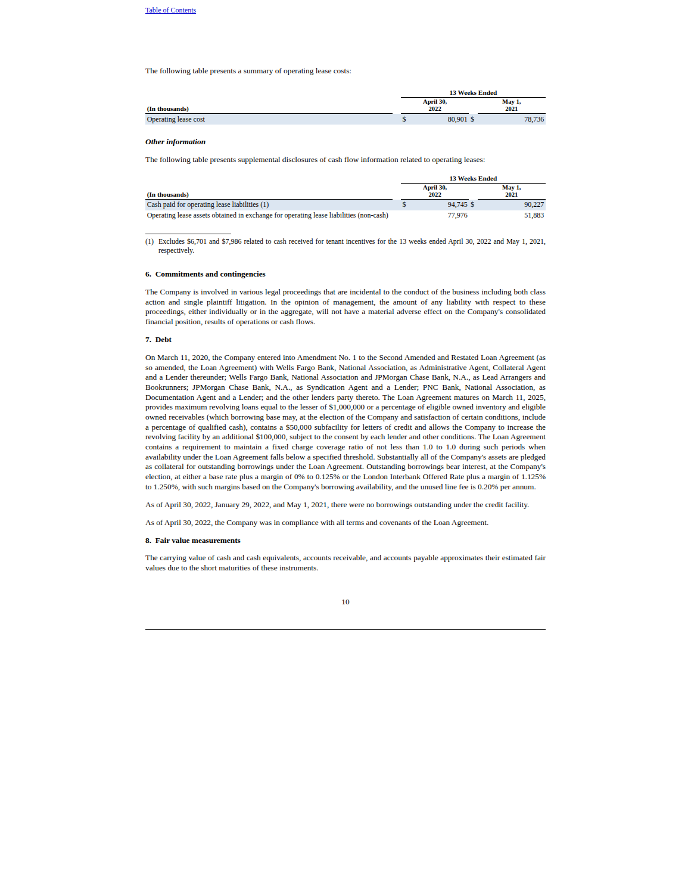Table of Contents
The following table presents a summary of operating lease costs:
| | | 13 Weeks Ended |
| (In thousands) | | April 30, 2022 | | May 1, 2021 |
| Operating lease cost | | $ | 80,901 | $ | | 78,736 |
Other information
The following table presents supplemental disclosures of cash flow information related to operating leases:
| | | 13 Weeks Ended |
| (In thousands) | | April 30, 2022 | | May 1, 2021 |
| Cash paid for operating lease liabilities (1) | | $ | 94,745 | $ | | 90,227 |
| Operating lease assets obtained in exchange for operating lease liabilities (non-cash) | | | 77,976 | | | 51,883 |
(1)
Excludes $6,701 and $7,986 related to cash received for tenant incentives for the 13 weeks ended April 30, 2022 and May 1, 2021, respectively.
6. Commitments and contingencies
The Company is involved in various legal proceedings that are incidental to the conduct of the business including both class action and single plaintiff litigation. In the opinion of management, the amount of any liability with respect to these proceedings, either individually or in the aggregate, will not have a material adverse effect on the Company's consolidated financial position, results of operations or cash flows.
7. Debt
On March 11, 2020, the Company entered into Amendment No. 1 to the Second Amended and Restated Loan Agreement (as so amended, the Loan Agreement) with Wells Fargo Bank, National Association, as Administrative Agent, Collateral Agent and a Lender thereunder; Wells Fargo Bank, National Association and JPMorgan Chase Bank, N.A., as Lead Arrangers and Bookrunners; JPMorgan Chase Bank, N.A., as Syndication Agent and a Lender; PNC Bank, National Association, as Documentation Agent and a Lender; and the other lenders party thereto. The Loan Agreement matures on March 11, 2025, provides maximum revolving loans equal to the lesser of $1,000,000 or a percentage of eligible owned inventory and eligible owned receivables (which borrowing base may, at the election of the Company and satisfaction of certain conditions, include a percentage of qualified cash), contains a $50,000 subfacility for letters of credit and allows the Company to increase the revolving facility by an additional $100,000, subject to the consent by each lender and other conditions. The Loan Agreement contains a requirement to maintain a fixed charge coverage ratio of not less than 1.0 to 1.0 during such periods when availability under the Loan Agreement falls below a specified threshold. Substantially all of the Company's assets are pledged as collateral for outstanding borrowings under the Loan Agreement. Outstanding borrowings bear interest, at the Company's election, at either a base rate plus a margin of 0% to 0.125% or the London Interbank Offered Rate plus a margin of 1.125% to 1.250%, with such margins based on the Company's borrowing availability, and the unused line fee is 0.20% per annum.
As of April 30, 2022, January 29, 2022, and May 1, 2021, there were no borrowings outstanding under the credit facility.
As of April 30, 2022, the Company was in compliance with all terms and covenants of the Loan Agreement.
8. Fair value measurements
The carrying value of cash and cash equivalents, accounts receivable, and accounts payable approximates their estimated fair values due to the short maturities of these instruments.
10